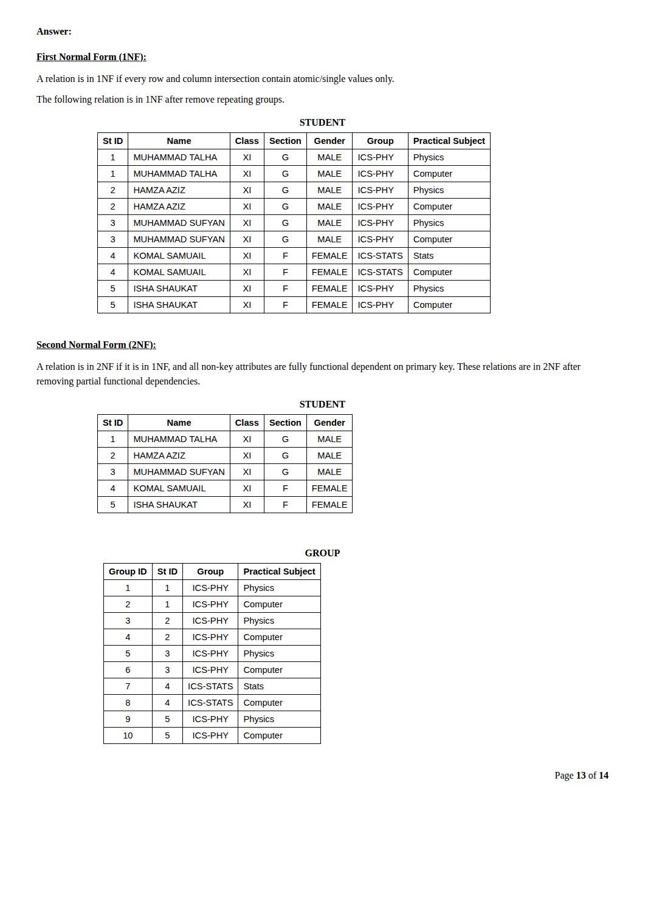Answer:
First Normal Form (1NF):
A relation is in 1NF if every row and column intersection contain atomic/single values only.
The following relation is in 1NF after remove repeating groups.
STUDENT
| St ID | Name | Class | Section | Gender | Group | Practical Subject |
| --- | --- | --- | --- | --- | --- | --- |
| 1 | MUHAMMAD TALHA | XI | G | MALE | ICS-PHY | Physics |
| 1 | MUHAMMAD TALHA | XI | G | MALE | ICS-PHY | Computer |
| 2 | HAMZA AZIZ | XI | G | MALE | ICS-PHY | Physics |
| 2 | HAMZA AZIZ | XI | G | MALE | ICS-PHY | Computer |
| 3 | MUHAMMAD SUFYAN | XI | G | MALE | ICS-PHY | Physics |
| 3 | MUHAMMAD SUFYAN | XI | G | MALE | ICS-PHY | Computer |
| 4 | KOMAL SAMUAIL | XI | F | FEMALE | ICS-STATS | Stats |
| 4 | KOMAL SAMUAIL | XI | F | FEMALE | ICS-STATS | Computer |
| 5 | ISHA SHAUKAT | XI | F | FEMALE | ICS-PHY | Physics |
| 5 | ISHA SHAUKAT | XI | F | FEMALE | ICS-PHY | Computer |
Second Normal Form (2NF):
A relation is in 2NF if it is in 1NF, and all non-key attributes are fully functional dependent on primary key. These relations are in 2NF after removing partial functional dependencies.
STUDENT
| St ID | Name | Class | Section | Gender |
| --- | --- | --- | --- | --- |
| 1 | MUHAMMAD TALHA | XI | G | MALE |
| 2 | HAMZA AZIZ | XI | G | MALE |
| 3 | MUHAMMAD SUFYAN | XI | G | MALE |
| 4 | KOMAL SAMUAIL | XI | F | FEMALE |
| 5 | ISHA SHAUKAT | XI | F | FEMALE |
GROUP
| Group ID | St ID | Group | Practical Subject |
| --- | --- | --- | --- |
| 1 | 1 | ICS-PHY | Physics |
| 2 | 1 | ICS-PHY | Computer |
| 3 | 2 | ICS-PHY | Physics |
| 4 | 2 | ICS-PHY | Computer |
| 5 | 3 | ICS-PHY | Physics |
| 6 | 3 | ICS-PHY | Computer |
| 7 | 4 | ICS-STATS | Stats |
| 8 | 4 | ICS-STATS | Computer |
| 9 | 5 | ICS-PHY | Physics |
| 10 | 5 | ICS-PHY | Computer |
Page 13 of 14